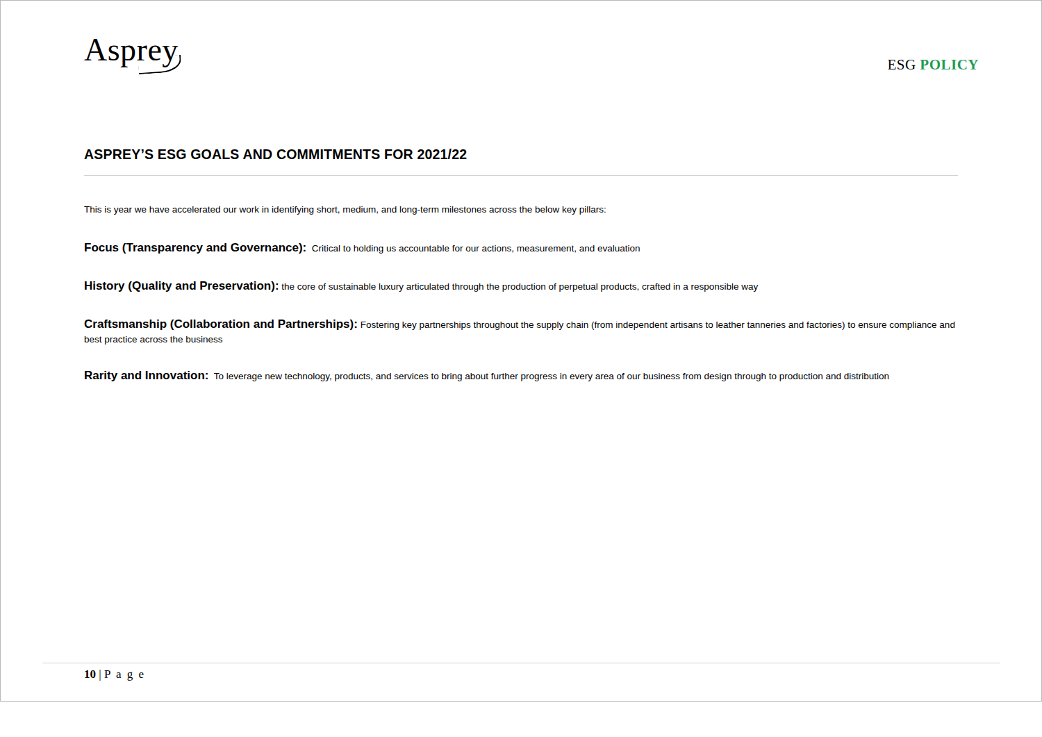Asprey
ESG POLICY
ASPREY’S ESG GOALS AND COMMITMENTS FOR 2021/22
This is year we have accelerated our work in identifying short, medium, and long-term milestones across the below key pillars:
Focus (Transparency and Governance): Critical to holding us accountable for our actions, measurement, and evaluation
History (Quality and Preservation): the core of sustainable luxury articulated through the production of perpetual products, crafted in a responsible way
Craftsmanship (Collaboration and Partnerships): Fostering key partnerships throughout the supply chain (from independent artisans to leather tanneries and factories) to ensure compliance and best practice across the business
Rarity and Innovation: To leverage new technology, products, and services to bring about further progress in every area of our business from design through to production and distribution
10 | P a g e